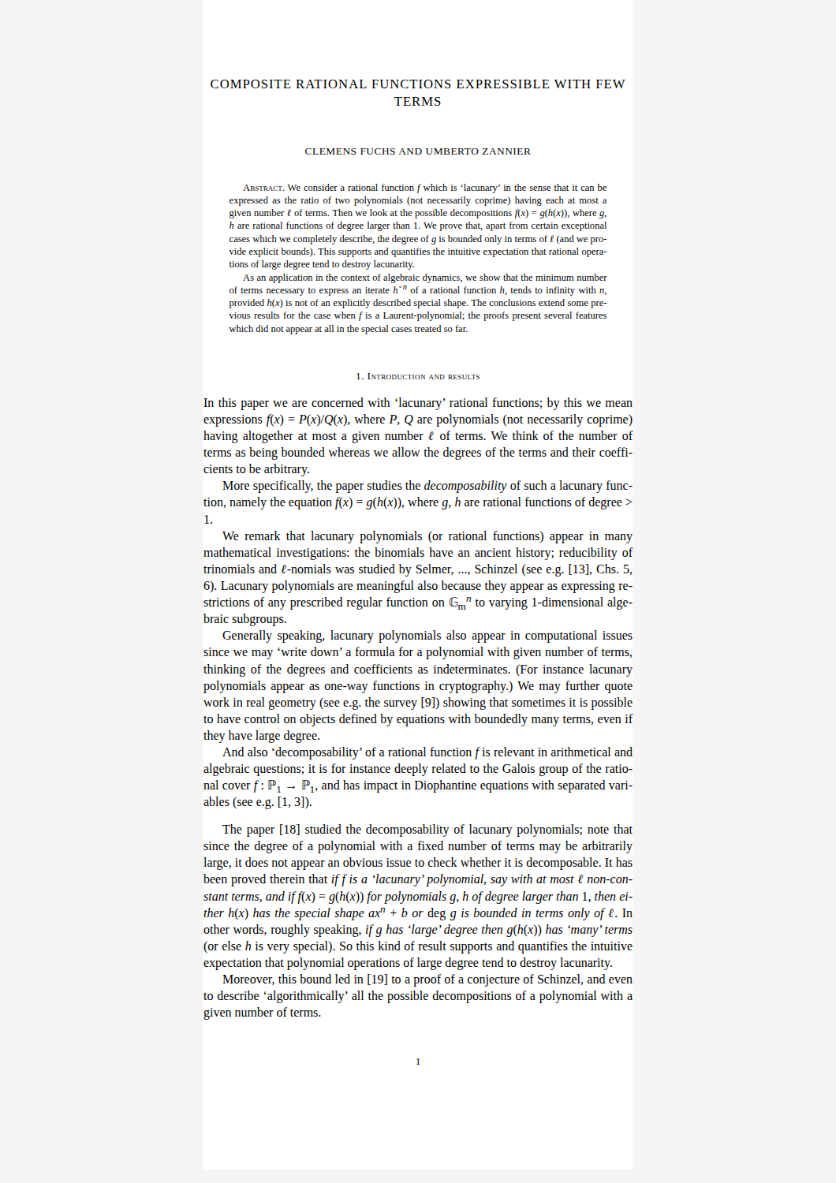COMPOSITE RATIONAL FUNCTIONS EXPRESSIBLE WITH FEW TERMS
CLEMENS FUCHS AND UMBERTO ZANNIER
Abstract. We consider a rational function f which is ‘lacunary’ in the sense that it can be expressed as the ratio of two polynomials (not necessarily coprime) having each at most a given number ℓ of terms. Then we look at the possible decompositions f(x) = g(h(x)), where g, h are rational functions of degree larger than 1. We prove that, apart from certain exceptional cases which we completely describe, the degree of g is bounded only in terms of ℓ (and we provide explicit bounds). This supports and quantifies the intuitive expectation that rational operations of large degree tend to destroy lacunarity.
As an application in the context of algebraic dynamics, we show that the minimum number of terms necessary to express an iterate h◦n of a rational function h, tends to infinity with n, provided h(x) is not of an explicitly described special shape. The conclusions extend some previous results for the case when f is a Laurent-polynomial; the proofs present several features which did not appear at all in the special cases treated so far.
1. Introduction and results
In this paper we are concerned with ‘lacunary’ rational functions; by this we mean expressions f(x) = P(x)/Q(x), where P, Q are polynomials (not necessarily coprime) having altogether at most a given number ℓ of terms. We think of the number of terms as being bounded whereas we allow the degrees of the terms and their coefficients to be arbitrary.
More specifically, the paper studies the decomposability of such a lacunary function, namely the equation f(x) = g(h(x)), where g, h are rational functions of degree > 1.
We remark that lacunary polynomials (or rational functions) appear in many mathematical investigations: the binomials have an ancient history; reducibility of trinomials and ℓ-nomials was studied by Selmer, ..., Schinzel (see e.g. [13], Chs. 5, 6). Lacunary polynomials are meaningful also because they appear as expressing restrictions of any prescribed regular function on 𝔾mn to varying 1-dimensional algebraic subgroups.
Generally speaking, lacunary polynomials also appear in computational issues since we may ‘write down’ a formula for a polynomial with given number of terms, thinking of the degrees and coefficients as indeterminates. (For instance lacunary polynomials appear as one-way functions in cryptography.) We may further quote work in real geometry (see e.g. the survey [9]) showing that sometimes it is possible to have control on objects defined by equations with boundedly many terms, even if they have large degree.
And also ‘decomposability’ of a rational function f is relevant in arithmetical and algebraic questions; it is for instance deeply related to the Galois group of the rational cover f : ℙ1 → ℙ1, and has impact in Diophantine equations with separated variables (see e.g. [1, 3]).
The paper [18] studied the decomposability of lacunary polynomials; note that since the degree of a polynomial with a fixed number of terms may be arbitrarily large, it does not appear an obvious issue to check whether it is decomposable. It has been proved therein that if f is a ‘lacunary’ polynomial, say with at most ℓ non-constant terms, and if f(x) = g(h(x)) for polynomials g, h of degree larger than 1, then either h(x) has the special shape axn + b or deg g is bounded in terms only of ℓ. In other words, roughly speaking, if g has ‘large’ degree then g(h(x)) has ‘many’ terms (or else h is very special). So this kind of result supports and quantifies the intuitive expectation that polynomial operations of large degree tend to destroy lacunarity.
Moreover, this bound led in [19] to a proof of a conjecture of Schinzel, and even to describe ‘algorithmically’ all the possible decompositions of a polynomial with a given number of terms.
1